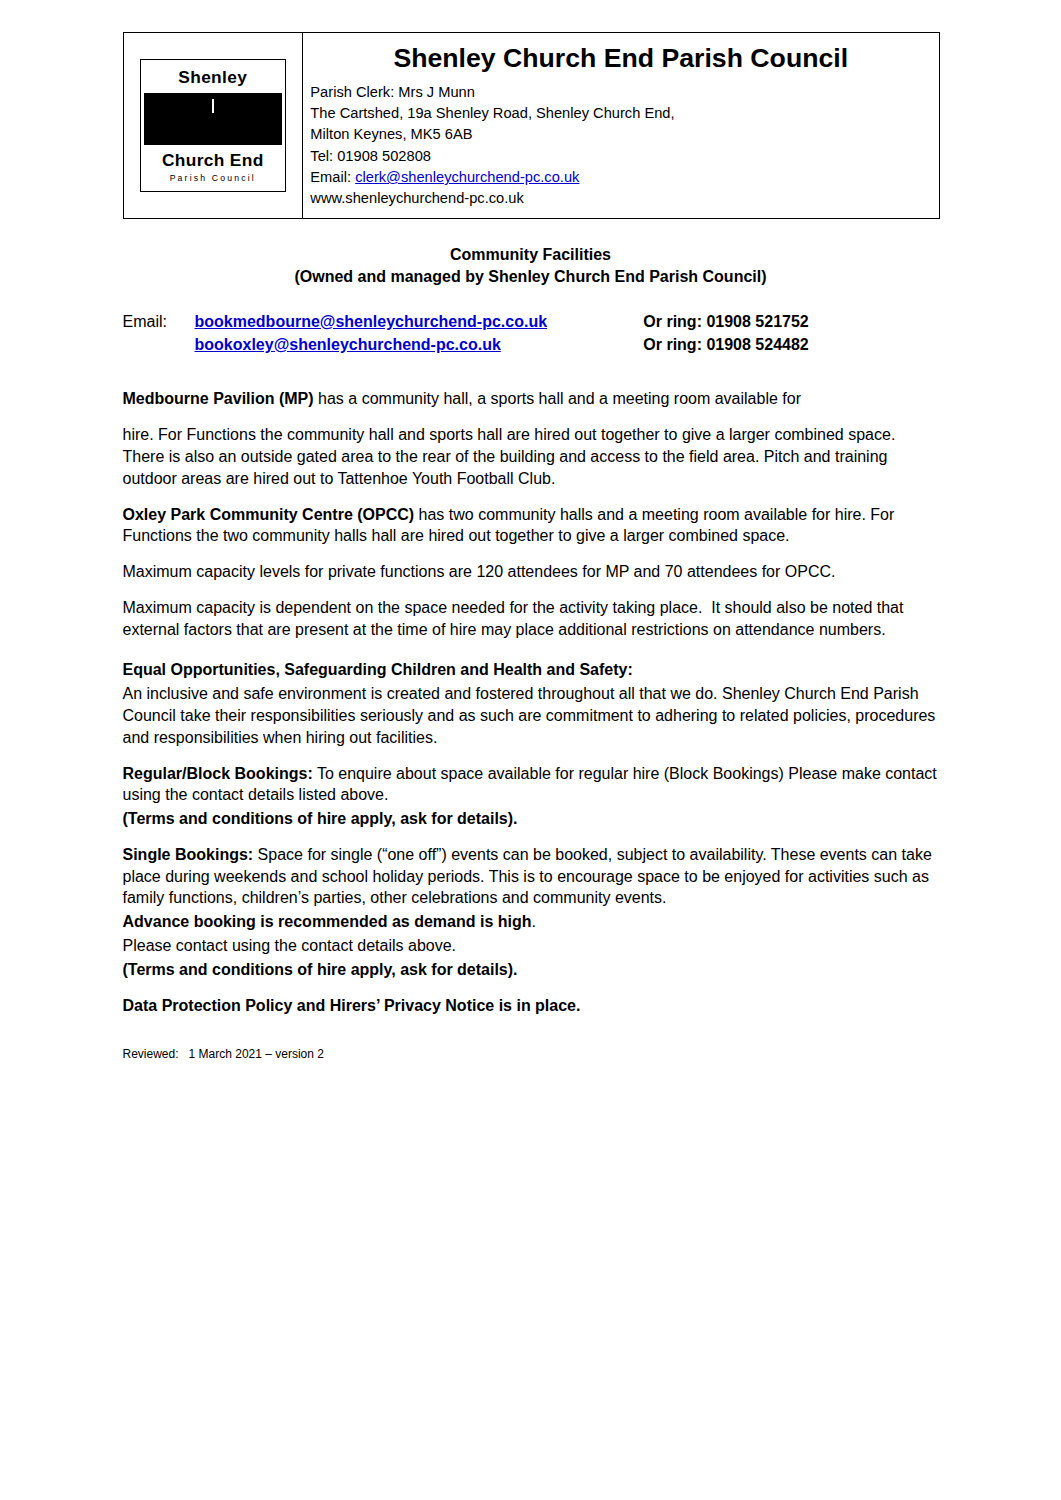Shenley
Church End
Parish Council
Shenley Church End Parish Council
Parish Clerk: Mrs J Munn
The Cartshed, 19a Shenley Road, Shenley Church End,
Milton Keynes, MK5 6AB
Tel: 01908 502808
Email: clerk@shenleychurchend-pc.co.uk
www.shenleychurchend-pc.co.uk
Community Facilities (Owned and managed by Shenley Church End Parish Council)
| Email: | bookmedbourne@shenleychurchend-pc.co.uk | Or ring: 01908 521752 |
| | bookoxley@shenleychurchend-pc.co.uk | Or ring: 01908 524482 |
Medbourne Pavilion (MP) has a community hall, a sports hall and a meeting room available for
hire. For Functions the community hall and sports hall are hired out together to give a larger combined space. There is also an outside gated area to the rear of the building and access to the field area. Pitch and training outdoor areas are hired out to Tattenhoe Youth Football Club.
Oxley Park Community Centre (OPCC) has two community halls and a meeting room available for hire. For Functions the two community halls hall are hired out together to give a larger combined space.
Maximum capacity levels for private functions are 120 attendees for MP and 70 attendees for OPCC.
Maximum capacity is dependent on the space needed for the activity taking place. It should also be noted that external factors that are present at the time of hire may place additional restrictions on attendance numbers.
Equal Opportunities, Safeguarding Children and Health and Safety:
An inclusive and safe environment is created and fostered throughout all that we do. Shenley Church End Parish Council take their responsibilities seriously and as such are commitment to adhering to related policies, procedures and responsibilities when hiring out facilities.
Regular/Block Bookings: To enquire about space available for regular hire (Block Bookings) Please make contact using the contact details listed above.
(Terms and conditions of hire apply, ask for details).
Single Bookings: Space for single (“one off”) events can be booked, subject to availability. These events can take place during weekends and school holiday periods. This is to encourage space to be enjoyed for activities such as family functions, children’s parties, other celebrations and community events.
Advance booking is recommended as demand is high.
Please contact using the contact details above.
(Terms and conditions of hire apply, ask for details).
Data Protection Policy and Hirers’ Privacy Notice is in place.
Reviewed: 1 March 2021 – version 2